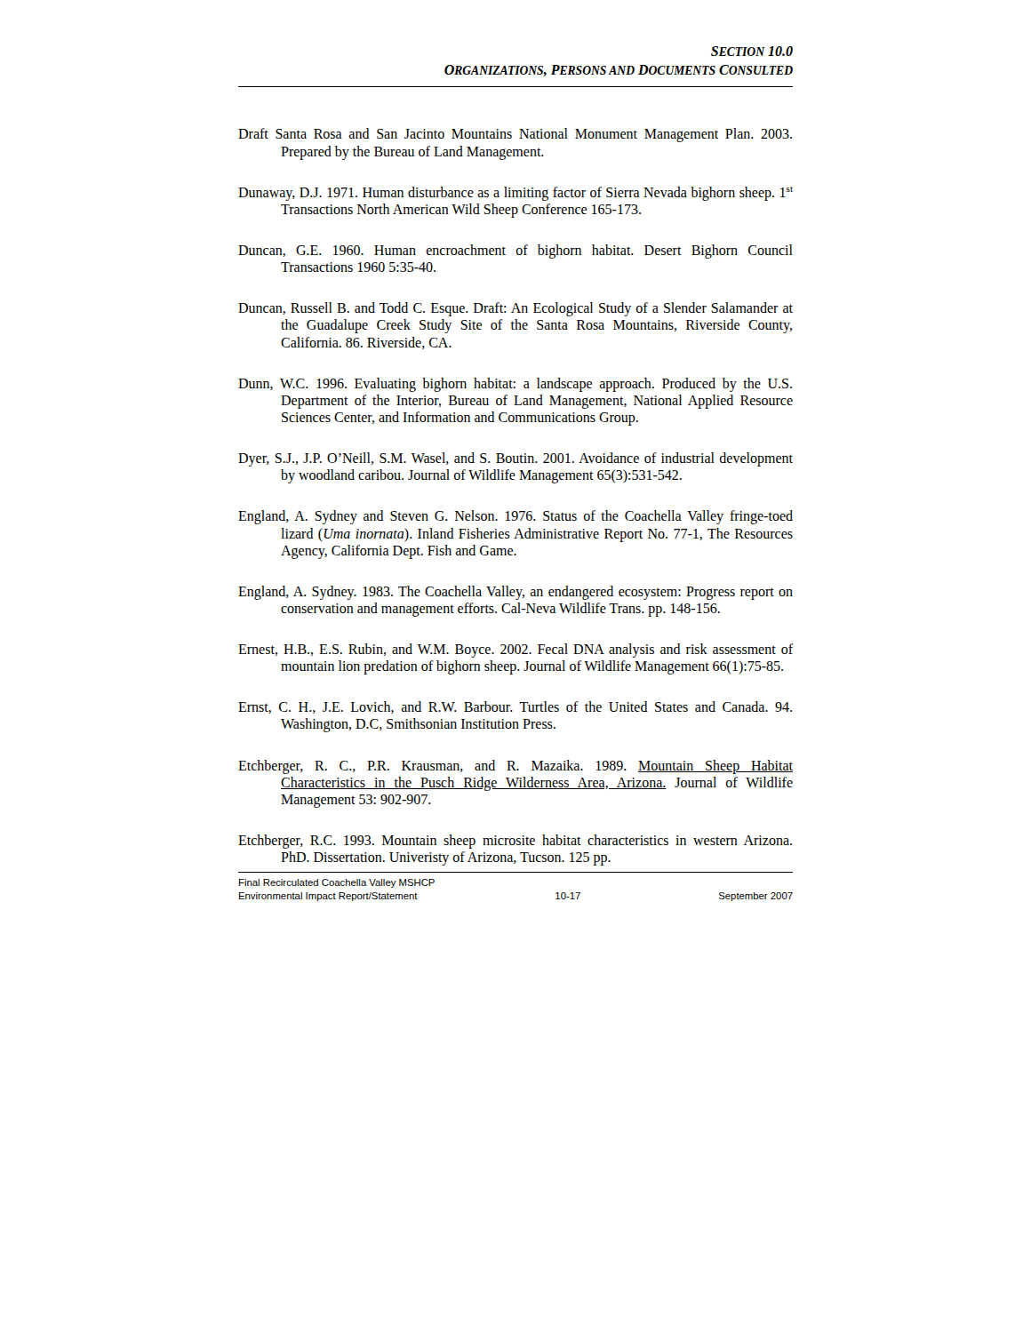SECTION 10.0 ORGANIZATIONS, PERSONS AND DOCUMENTS CONSULTED
Draft Santa Rosa and San Jacinto Mountains National Monument Management Plan. 2003. Prepared by the Bureau of Land Management.
Dunaway, D.J. 1971. Human disturbance as a limiting factor of Sierra Nevada bighorn sheep. 1st Transactions North American Wild Sheep Conference 165-173.
Duncan, G.E. 1960. Human encroachment of bighorn habitat. Desert Bighorn Council Transactions 1960 5:35-40.
Duncan, Russell B. and Todd C. Esque. Draft: An Ecological Study of a Slender Salamander at the Guadalupe Creek Study Site of the Santa Rosa Mountains, Riverside County, California. 86. Riverside, CA.
Dunn, W.C. 1996. Evaluating bighorn habitat: a landscape approach. Produced by the U.S. Department of the Interior, Bureau of Land Management, National Applied Resource Sciences Center, and Information and Communications Group.
Dyer, S.J., J.P. O’Neill, S.M. Wasel, and S. Boutin. 2001. Avoidance of industrial development by woodland caribou. Journal of Wildlife Management 65(3):531-542.
England, A. Sydney and Steven G. Nelson. 1976. Status of the Coachella Valley fringe-toed lizard (Uma inornata). Inland Fisheries Administrative Report No. 77-1, The Resources Agency, California Dept. Fish and Game.
England, A. Sydney. 1983. The Coachella Valley, an endangered ecosystem: Progress report on conservation and management efforts. Cal-Neva Wildlife Trans. pp. 148-156.
Ernest, H.B., E.S. Rubin, and W.M. Boyce. 2002. Fecal DNA analysis and risk assessment of mountain lion predation of bighorn sheep. Journal of Wildlife Management 66(1):75-85.
Ernst, C. H., J.E. Lovich, and R.W. Barbour. Turtles of the United States and Canada. 94. Washington, D.C, Smithsonian Institution Press.
Etchberger, R. C., P.R. Krausman, and R. Mazaika. 1989. Mountain Sheep Habitat Characteristics in the Pusch Ridge Wilderness Area, Arizona. Journal of Wildlife Management 53: 902-907.
Etchberger, R.C. 1993. Mountain sheep microsite habitat characteristics in western Arizona. PhD. Dissertation. Univeristy of Arizona, Tucson. 125 pp.
Final Recirculated Coachella Valley MSHCP
Environmental Impact Report/Statement
10-17
September 2007